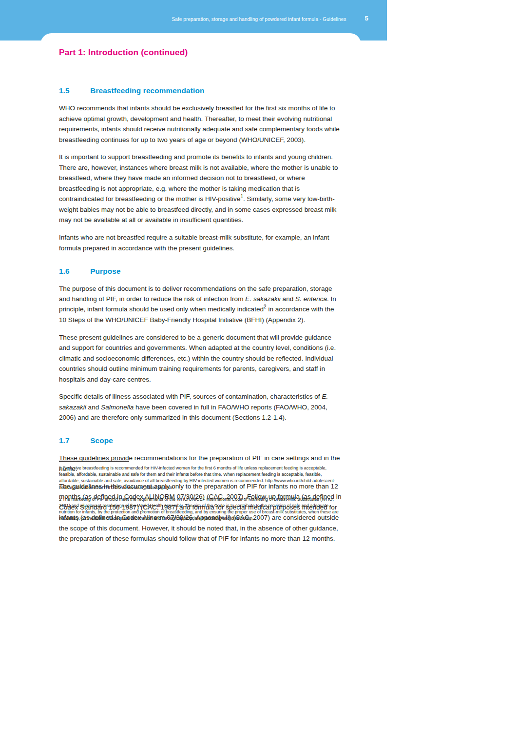Safe preparation, storage and handling of powdered infant formula - Guidelines
5
Part 1: Introduction (continued)
1.5 Breastfeeding recommendation
WHO recommends that infants should be exclusively breastfed for the first six months of life to achieve optimal growth, development and health. Thereafter, to meet their evolving nutritional requirements, infants should receive nutritionally adequate and safe complementary foods while breastfeeding continues for up to two years of age or beyond (WHO/UNICEF, 2003).
It is important to support breastfeeding and promote its benefits to infants and young children. There are, however, instances where breast milk is not available, where the mother is unable to breastfeed, where they have made an informed decision not to breastfeed, or where breastfeeding is not appropriate, e.g. where the mother is taking medication that is contraindicated for breastfeeding or the mother is HIV-positive1. Similarly, some very low-birth-weight babies may not be able to breastfeed directly, and in some cases expressed breast milk may not be available at all or available in insufficient quantities.
Infants who are not breastfed require a suitable breast-milk substitute, for example, an infant formula prepared in accordance with the present guidelines.
1.6 Purpose
The purpose of this document is to deliver recommendations on the safe preparation, storage and handling of PIF, in order to reduce the risk of infection from E. sakazakii and S. enterica. In principle, infant formula should be used only when medically indicated2 in accordance with the 10 Steps of the WHO/UNICEF Baby-Friendly Hospital Initiative (BFHI) (Appendix 2).
These present guidelines are considered to be a generic document that will provide guidance and support for countries and governments. When adapted at the country level, conditions (i.e. climatic and socioeconomic differences, etc.) within the country should be reflected. Individual countries should outline minimum training requirements for parents, caregivers, and staff in hospitals and day-care centres.
Specific details of illness associated with PIF, sources of contamination, characteristics of E. sakazakii and Salmonella have been covered in full in FAO/WHO reports (FAO/WHO, 2004, 2006) and are therefore only summarized in this document (Sections 1.2-1.4).
1.7 Scope
These guidelines provide recommendations for the preparation of PIF in care settings and in the home.
The guidelines in this document apply only to the preparation of PIF for infants no more than 12 months (as defined in Codex ALINORM 07/30/26) (CAC, 2007). Follow-up formula (as defined in Codex Standard 156-1987) (CAC, 1987) and formula for special medical purposes intended for infants (as defined in Codex Alinorm 07/30/26, Appendix II) (CAC, 2007) are considered outside the scope of this document. However, it should be noted that, in the absence of other guidance, the preparation of these formulas should follow that of PIF for infants no more than 12 months.
1 Exclusive breastfeeding is recommended for HIV-infected women for the first 6 months of life unless replacement feeding is acceptable, feasible, affordable, sustainable and safe for them and their infants before that time. When replacement feeding is acceptable, feasible, affordable, sustainable and safe, avoidance of all breastfeeding by HIV-infected women is recommended. http://www.who.int/child-adolescent-health/publications/NUTRITION/consensus_statement.htm
2 The marketing of PIF should meet the requirements of the WHO/UNICEF International Code of Marketing of Breast-Milk Substitutes (WHO, 1981) and all relevant resolutions of the World Health Assembly. The aim of the Code is to contribute to the provision of safe and adequate nutrition for infants, by the protection and promotion of breastfeeding, and by ensuring the proper use of breast-milk substitutes, when these are necessary, on the basis of adequate information and through appropriate marketing and distribution.